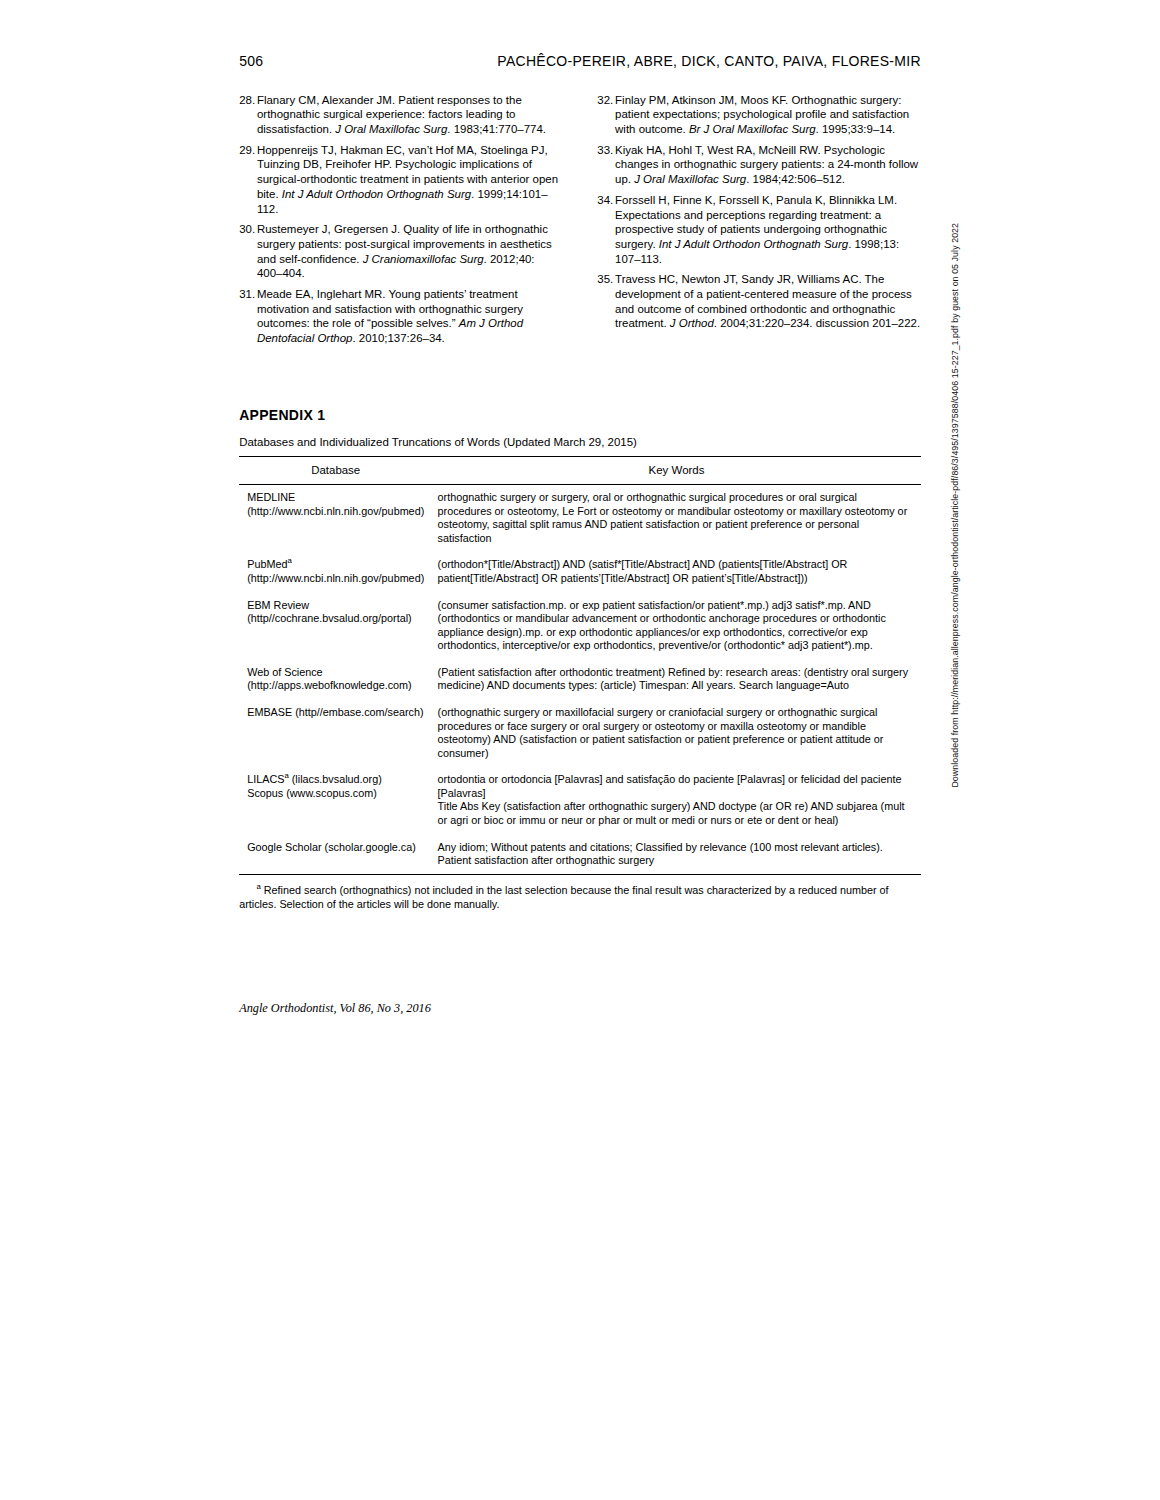506 PACHÊCO-PEREIR, ABRE, DICK, CANTO, PAIVA, FLORES-MIR
28. Flanary CM, Alexander JM. Patient responses to the orthognathic surgical experience: factors leading to dissatisfaction. J Oral Maxillofac Surg. 1983;41:770–774.
29. Hoppenreijs TJ, Hakman EC, van’t Hof MA, Stoelinga PJ, Tuinzing DB, Freihofer HP. Psychologic implications of surgical-orthodontic treatment in patients with anterior open bite. Int J Adult Orthodon Orthognath Surg. 1999;14:101–112.
30. Rustemeyer J, Gregersen J. Quality of life in orthognathic surgery patients: post-surgical improvements in aesthetics and self-confidence. J Craniomaxillofac Surg. 2012;40: 400–404.
31. Meade EA, Inglehart MR. Young patients’ treatment motivation and satisfaction with orthognathic surgery outcomes: the role of “possible selves.” Am J Orthod Dentofacial Orthop. 2010;137:26–34.
32. Finlay PM, Atkinson JM, Moos KF. Orthognathic surgery: patient expectations; psychological profile and satisfaction with outcome. Br J Oral Maxillofac Surg. 1995;33:9–14.
33. Kiyak HA, Hohl T, West RA, McNeill RW. Psychologic changes in orthognathic surgery patients: a 24-month follow up. J Oral Maxillofac Surg. 1984;42:506–512.
34. Forssell H, Finne K, Forssell K, Panula K, Blinnikka LM. Expectations and perceptions regarding treatment: a prospective study of patients undergoing orthognathic surgery. Int J Adult Orthodon Orthognath Surg. 1998;13: 107–113.
35. Travess HC, Newton JT, Sandy JR, Williams AC. The development of a patient-centered measure of the process and outcome of combined orthodontic and orthognathic treatment. J Orthod. 2004;31:220–234. discussion 201–222.
APPENDIX 1
Databases and Individualized Truncations of Words (Updated March 29, 2015)
| Database | Key Words |
| --- | --- |
| MEDLINE (http://www.ncbi.nln.nih.gov/pubmed) | orthognathic surgery or surgery, oral or orthognathic surgical procedures or oral surgical procedures or osteotomy, Le Fort or osteotomy or mandibular osteotomy or maxillary osteotomy or osteotomy, sagittal split ramus AND patient satisfaction or patient preference or personal satisfaction |
| PubMed a (http://www.ncbi.nln.nih.gov/pubmed) | (orthodon*[Title/Abstract]) AND (satisf*[Title/Abstract] AND (patients[Title/Abstract] OR patient[Title/Abstract] OR patients’[Title/Abstract] OR patient’s[Title/Abstract])) |
| EBM Review (http//cochrane.bvsalud.org/portal) | (consumer satisfaction.mp. or exp patient satisfaction/or patient*.mp.) adj3 satisf*.mp. AND (orthodontics or mandibular advancement or orthodontic anchorage procedures or orthodontic appliance design).mp. or exp orthodontic appliances/or exp orthodontics, corrective/or exp orthodontics, interceptive/or exp orthodontics, preventive/or (orthodontic* adj3 patient*).mp. |
| Web of Science (http://apps.webofknowledge.com) | (Patient satisfaction after orthodontic treatment) Refined by: research areas: (dentistry oral surgery medicine) AND documents types: (article) Timespan: All years. Search language=Auto |
| EMBASE (http//embase.com/search) | (orthognathic surgery or maxillofacial surgery or craniofacial surgery or orthognathic surgical procedures or face surgery or oral surgery or osteotomy or maxilla osteotomy or mandible osteotomy) AND (satisfaction or patient satisfaction or patient preference or patient attitude or consumer) |
| LILACS a (lilacs.bvsalud.org) Scopus (www.scopus.com) | ortodontia or ortodoncia [Palavras] and satisfação do paciente [Palavras] or felicidad del paciente [Palavras] Title Abs Key (satisfaction after orthognathic surgery) AND doctype (ar OR re) AND subjarea (mult or agri or bioc or immu or neur or phar or mult or medi or nurs or ete or dent or heal) |
| Google Scholar (scholar.google.ca) | Any idiom; Without patents and citations; Classified by relevance (100 most relevant articles). Patient satisfaction after orthognathic surgery |
a Refined search (orthognathics) not included in the last selection because the final result was characterized by a reduced number of articles. Selection of the articles will be done manually.
Angle Orthodontist, Vol 86, No 3, 2016
Downloaded from http://meridian.allenpress.com/angle-orthodontist/article-pdf/86/3/495/1397588/0406 15-227_1.pdf by guest on 05 July 2022